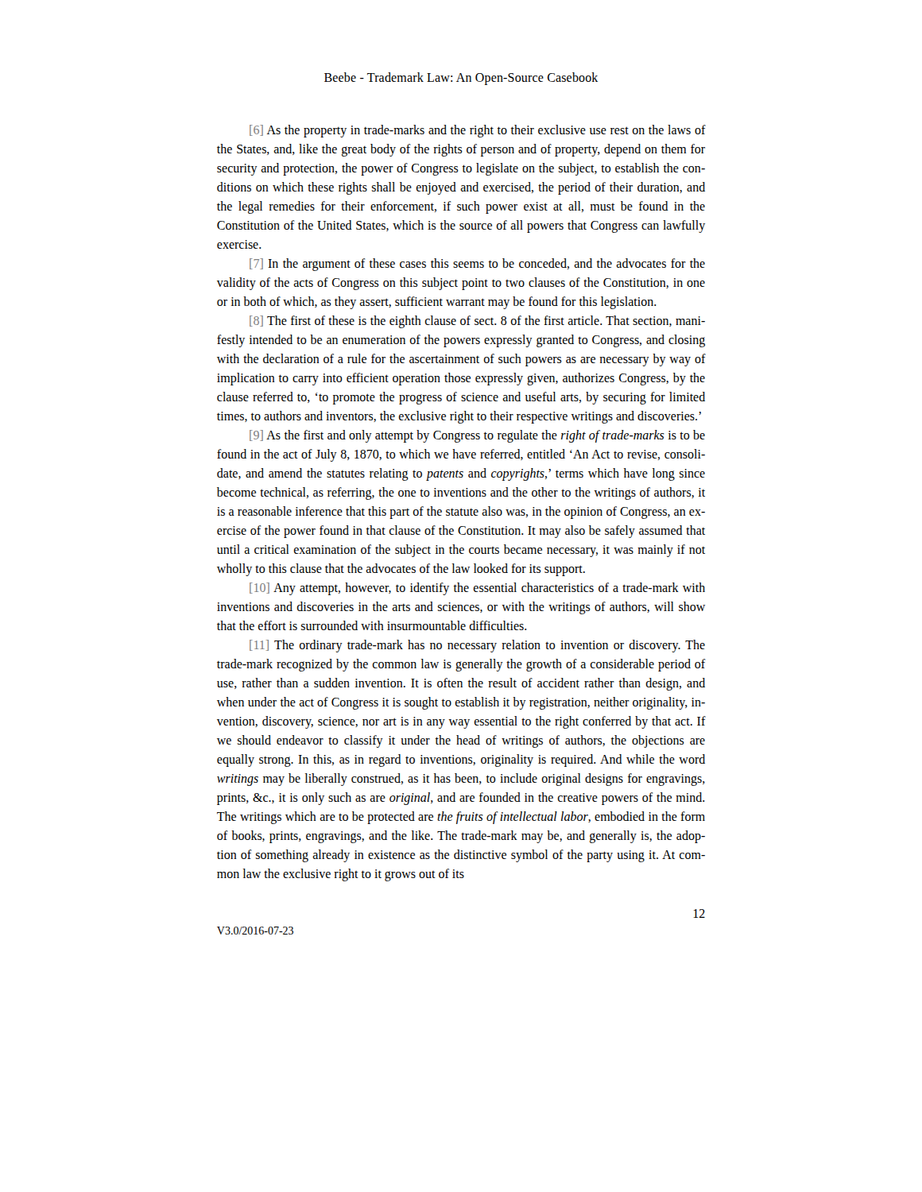Beebe - Trademark Law: An Open-Source Casebook
[6] As the property in trade-marks and the right to their exclusive use rest on the laws of the States, and, like the great body of the rights of person and of property, depend on them for security and protection, the power of Congress to legislate on the subject, to establish the conditions on which these rights shall be enjoyed and exercised, the period of their duration, and the legal remedies for their enforcement, if such power exist at all, must be found in the Constitution of the United States, which is the source of all powers that Congress can lawfully exercise.
[7] In the argument of these cases this seems to be conceded, and the advocates for the validity of the acts of Congress on this subject point to two clauses of the Constitution, in one or in both of which, as they assert, sufficient warrant may be found for this legislation.
[8] The first of these is the eighth clause of sect. 8 of the first article. That section, manifestly intended to be an enumeration of the powers expressly granted to Congress, and closing with the declaration of a rule for the ascertainment of such powers as are necessary by way of implication to carry into efficient operation those expressly given, authorizes Congress, by the clause referred to, ‘to promote the progress of science and useful arts, by securing for limited times, to authors and inventors, the exclusive right to their respective writings and discoveries.’
[9] As the first and only attempt by Congress to regulate the right of trade-marks is to be found in the act of July 8, 1870, to which we have referred, entitled ‘An Act to revise, consolidate, and amend the statutes relating to patents and copyrights,’ terms which have long since become technical, as referring, the one to inventions and the other to the writings of authors, it is a reasonable inference that this part of the statute also was, in the opinion of Congress, an exercise of the power found in that clause of the Constitution. It may also be safely assumed that until a critical examination of the subject in the courts became necessary, it was mainly if not wholly to this clause that the advocates of the law looked for its support.
[10] Any attempt, however, to identify the essential characteristics of a trade-mark with inventions and discoveries in the arts and sciences, or with the writings of authors, will show that the effort is surrounded with insurmountable difficulties.
[11] The ordinary trade-mark has no necessary relation to invention or discovery. The trade-mark recognized by the common law is generally the growth of a considerable period of use, rather than a sudden invention. It is often the result of accident rather than design, and when under the act of Congress it is sought to establish it by registration, neither originality, invention, discovery, science, nor art is in any way essential to the right conferred by that act. If we should endeavor to classify it under the head of writings of authors, the objections are equally strong. In this, as in regard to inventions, originality is required. And while the word writings may be liberally construed, as it has been, to include original designs for engravings, prints, &c., it is only such as are original, and are founded in the creative powers of the mind. The writings which are to be protected are the fruits of intellectual labor, embodied in the form of books, prints, engravings, and the like. The trade-mark may be, and generally is, the adoption of something already in existence as the distinctive symbol of the party using it. At common law the exclusive right to it grows out of its
V3.0/2016-07-23 12